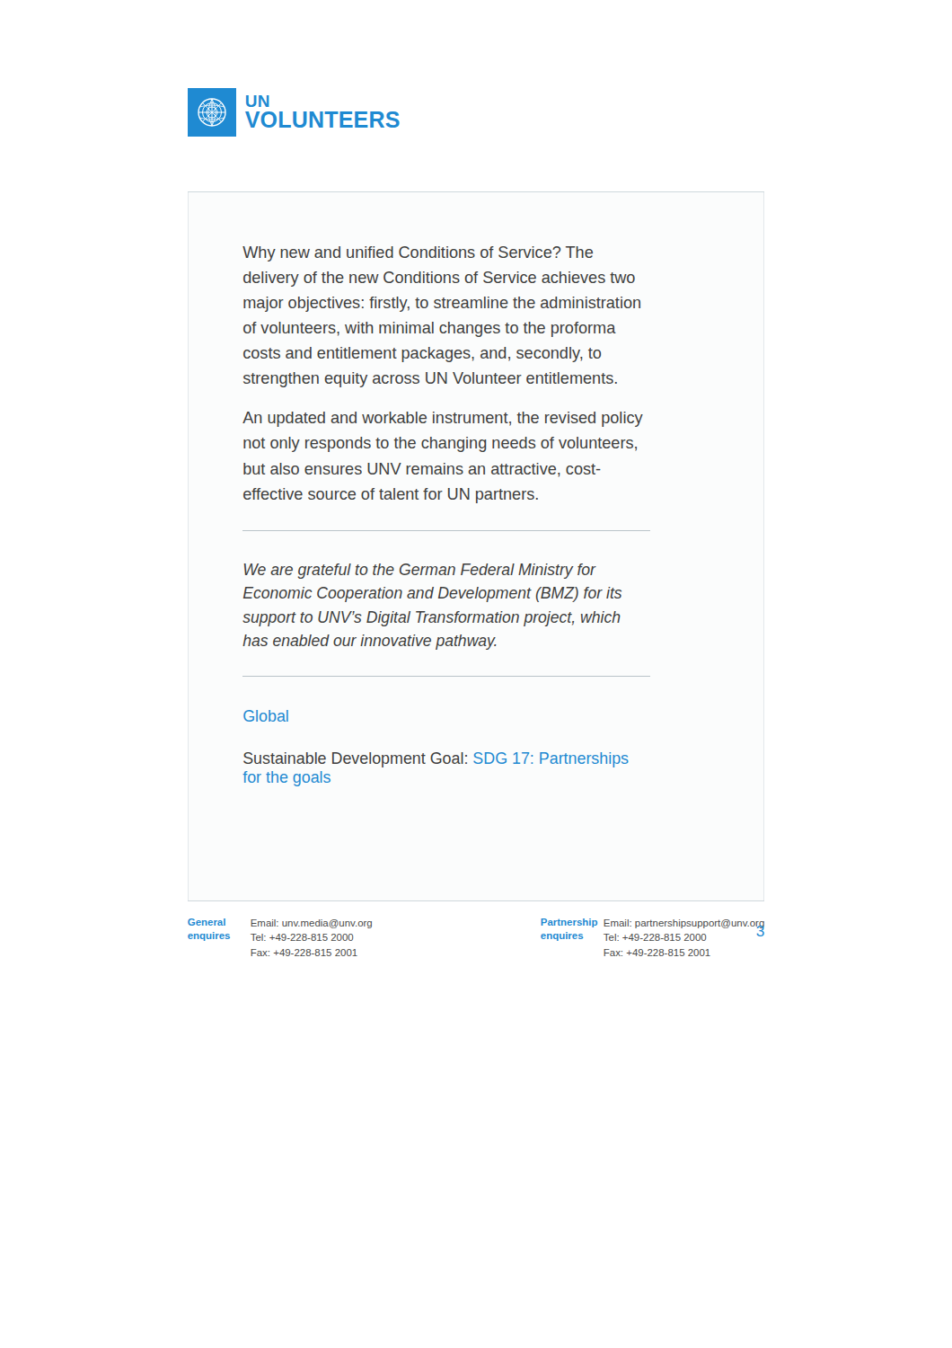UN VOLUNTEERS
Why new and unified Conditions of Service? The delivery of the new Conditions of Service achieves two major objectives: firstly, to streamline the administration of volunteers, with minimal changes to the proforma costs and entitlement packages, and, secondly, to strengthen equity across UN Volunteer entitlements.
An updated and workable instrument, the revised policy not only responds to the changing needs of volunteers, but also ensures UNV remains an attractive, cost-effective source of talent for UN partners.
We are grateful to the German Federal Ministry for Economic Cooperation and Development (BMZ) for its support to UNV’s Digital Transformation project, which has enabled our innovative pathway.
Global Sustainable Development Goal: SDG 17: Partnerships for the goals
General
enquires
Email: unv.media@unv.org
Tel: +49-228-815 2000
Fax: +49-228-815 2001
Partnership
enquires
Email: partnershipsupport@unv.org
Tel: +49-228-815 2000
Fax: +49-228-815 2001
3